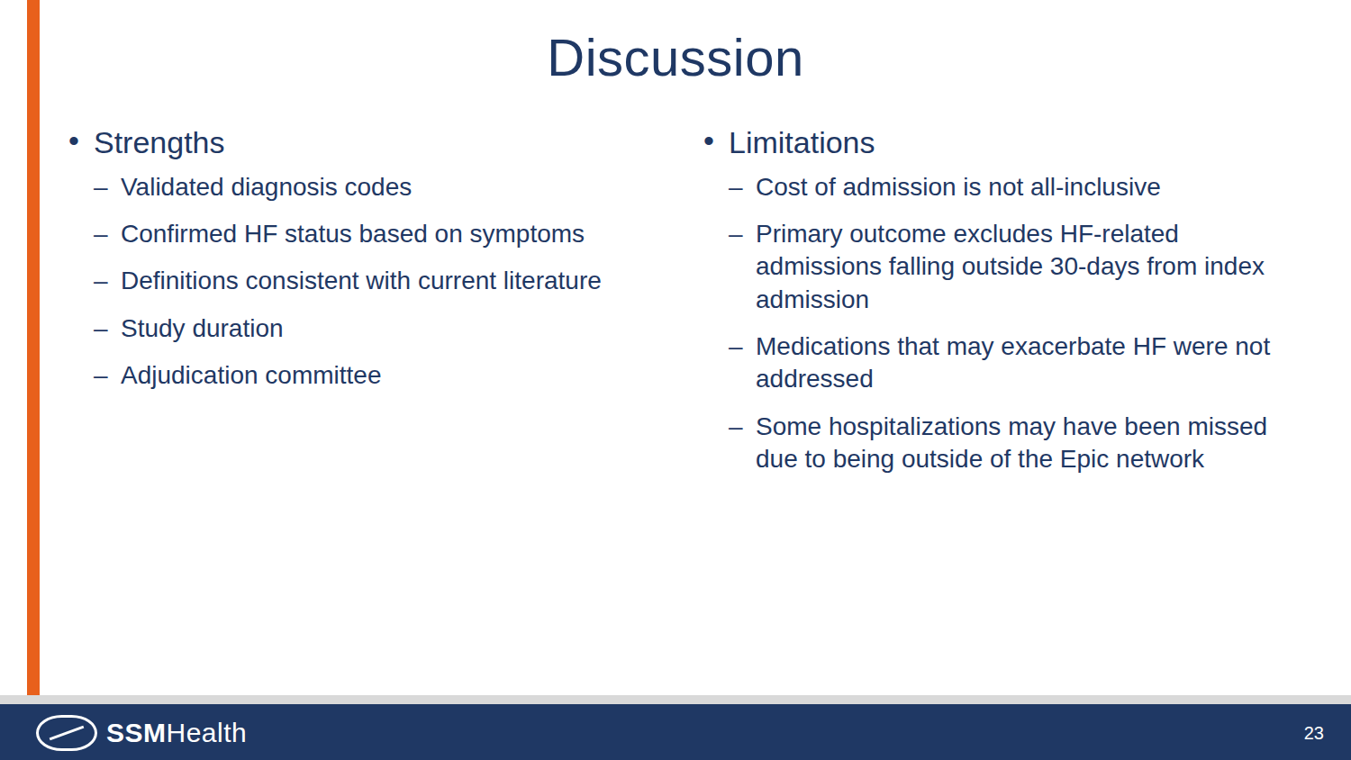Discussion
Strengths
Validated diagnosis codes
Confirmed HF status based on symptoms
Definitions consistent with current literature
Study duration
Adjudication committee
Limitations
Cost of admission is not all-inclusive
Primary outcome excludes HF-related admissions falling outside 30-days from index admission
Medications that may exacerbate HF were not addressed
Some hospitalizations may have been missed due to being outside of the Epic network
SSMHealth
23